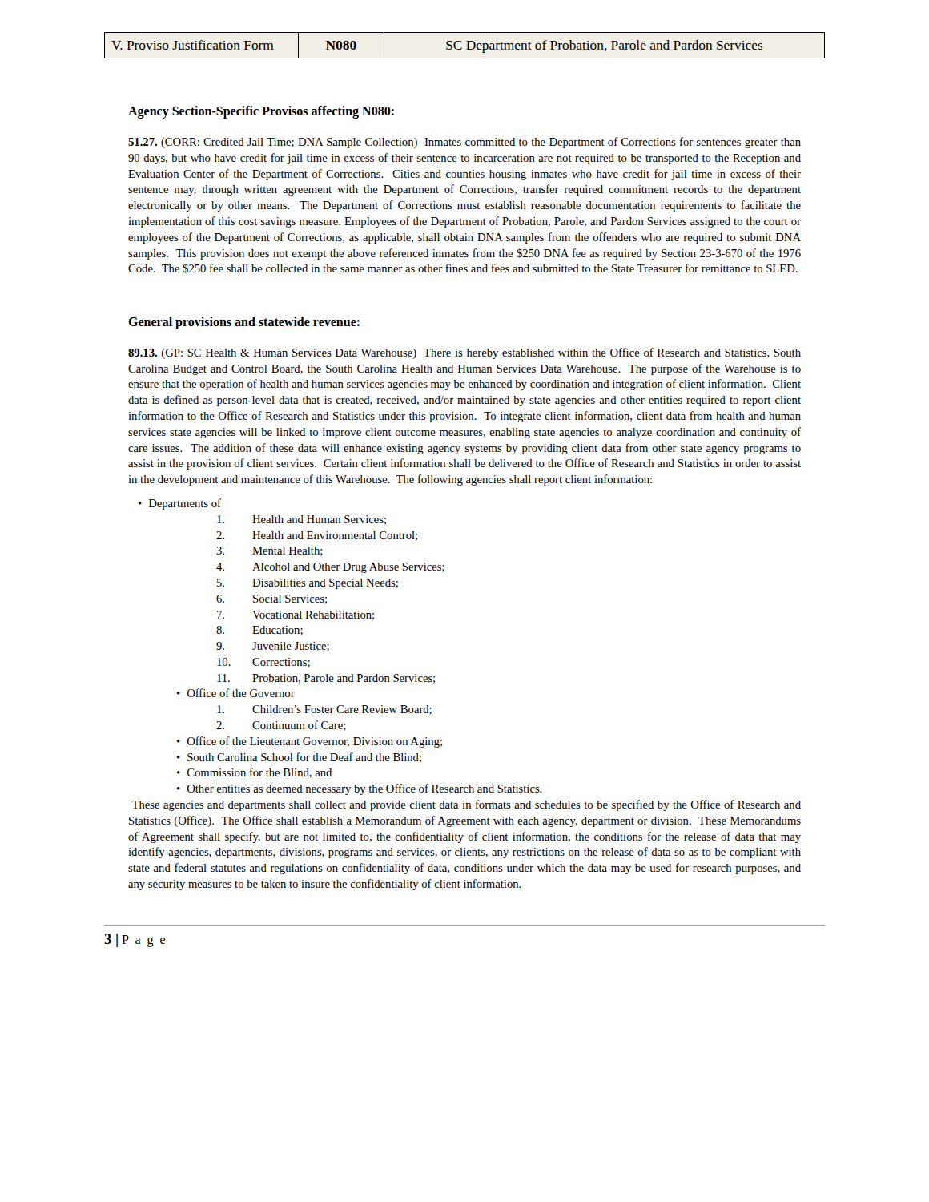V. Proviso Justification Form
N080
SC Department of Probation, Parole and Pardon Services
Agency Section-Specific Provisos affecting N080:
51.27. (CORR: Credited Jail Time; DNA Sample Collection) Inmates committed to the Department of Corrections for sentences greater than 90 days, but who have credit for jail time in excess of their sentence to incarceration are not required to be transported to the Reception and Evaluation Center of the Department of Corrections. Cities and counties housing inmates who have credit for jail time in excess of their sentence may, through written agreement with the Department of Corrections, transfer required commitment records to the department electronically or by other means. The Department of Corrections must establish reasonable documentation requirements to facilitate the implementation of this cost savings measure. Employees of the Department of Probation, Parole, and Pardon Services assigned to the court or employees of the Department of Corrections, as applicable, shall obtain DNA samples from the offenders who are required to submit DNA samples. This provision does not exempt the above referenced inmates from the $250 DNA fee as required by Section 23-3-670 of the 1976 Code. The $250 fee shall be collected in the same manner as other fines and fees and submitted to the State Treasurer for remittance to SLED.
General provisions and statewide revenue:
89.13. (GP: SC Health & Human Services Data Warehouse) There is hereby established within the Office of Research and Statistics, South Carolina Budget and Control Board, the South Carolina Health and Human Services Data Warehouse. The purpose of the Warehouse is to ensure that the operation of health and human services agencies may be enhanced by coordination and integration of client information. Client data is defined as person-level data that is created, received, and/or maintained by state agencies and other entities required to report client information to the Office of Research and Statistics under this provision. To integrate client information, client data from health and human services state agencies will be linked to improve client outcome measures, enabling state agencies to analyze coordination and continuity of care issues. The addition of these data will enhance existing agency systems by providing client data from other state agency programs to assist in the provision of client services. Certain client information shall be delivered to the Office of Research and Statistics in order to assist in the development and maintenance of this Warehouse. The following agencies shall report client information:
Departments of
1. Health and Human Services;
2. Health and Environmental Control;
3. Mental Health;
4. Alcohol and Other Drug Abuse Services;
5. Disabilities and Special Needs;
6. Social Services;
7. Vocational Rehabilitation;
8. Education;
9. Juvenile Justice;
10. Corrections;
11. Probation, Parole and Pardon Services;
Office of the Governor
1. Children’s Foster Care Review Board;
2. Continuum of Care;
Office of the Lieutenant Governor, Division on Aging;
South Carolina School for the Deaf and the Blind;
Commission for the Blind, and
Other entities as deemed necessary by the Office of Research and Statistics.
These agencies and departments shall collect and provide client data in formats and schedules to be specified by the Office of Research and Statistics (Office). The Office shall establish a Memorandum of Agreement with each agency, department or division. These Memorandums of Agreement shall specify, but are not limited to, the confidentiality of client information, the conditions for the release of data that may identify agencies, departments, divisions, programs and services, or clients, any restrictions on the release of data so as to be compliant with state and federal statutes and regulations on confidentiality of data, conditions under which the data may be used for research purposes, and any security measures to be taken to insure the confidentiality of client information.
3 | P a g e